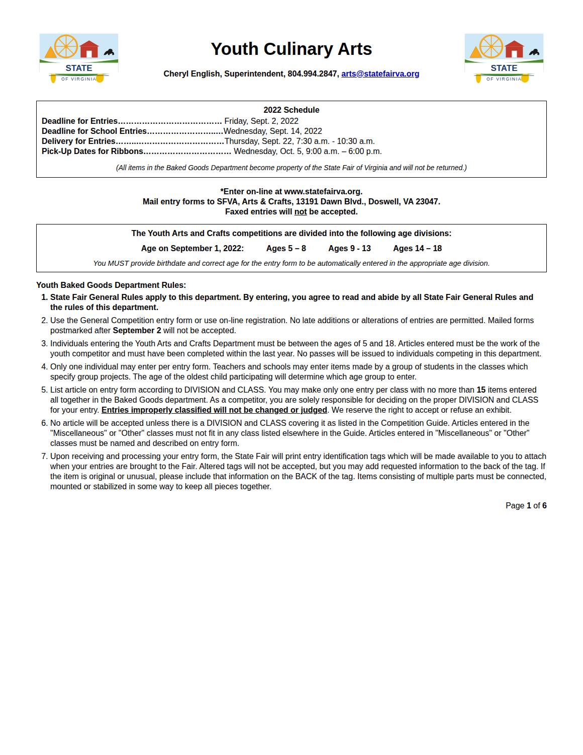STATE OF VIRGINIA
Youth Culinary Arts
Cheryl English, Superintendent, 804.994.2847, arts@statefairva.org
STATE OF VIRGINIA
2022 Schedule
Deadline for Entries………………………………… Friday, Sept. 2, 2022
Deadline for School Entries……………………..…Wednesday, Sept. 14, 2022
Delivery for Entries……..……………………………Thursday, Sept. 22, 7:30 a.m. - 10:30 a.m.
Pick-Up Dates for Ribbons…………………………… Wednesday, Oct. 5, 9:00 a.m. – 6:00 p.m.
(All items in the Baked Goods Department become property of the State Fair of Virginia and will not be returned.)
*Enter on-line at www.statefairva.org.
Mail entry forms to SFVA, Arts & Crafts, 13191 Dawn Blvd., Doswell, VA 23047.
Faxed entries will not be accepted.
The Youth Arts and Crafts competitions are divided into the following age divisions:
Age on September 1, 2022: Ages 5 – 8 Ages 9 - 13 Ages 14 – 18
You MUST provide birthdate and correct age for the entry form to be automatically entered in the appropriate age division.
Youth Baked Goods Department Rules:
State Fair General Rules apply to this department. By entering, you agree to read and abide by all State Fair General Rules and the rules of this department.
Use the General Competition entry form or use on-line registration. No late additions or alterations of entries are permitted. Mailed forms postmarked after September 2 will not be accepted.
Individuals entering the Youth Arts and Crafts Department must be between the ages of 5 and 18. Articles entered must be the work of the youth competitor and must have been completed within the last year. No passes will be issued to individuals competing in this department.
Only one individual may enter per entry form. Teachers and schools may enter items made by a group of students in the classes which specify group projects. The age of the oldest child participating will determine which age group to enter.
List article on entry form according to DIVISION and CLASS. You may make only one entry per class with no more than 15 items entered all together in the Baked Goods department. As a competitor, you are solely responsible for deciding on the proper DIVISION and CLASS for your entry. Entries improperly classified will not be changed or judged. We reserve the right to accept or refuse an exhibit.
No article will be accepted unless there is a DIVISION and CLASS covering it as listed in the Competition Guide. Articles entered in the "Miscellaneous" or "Other" classes must not fit in any class listed elsewhere in the Guide. Articles entered in "Miscellaneous" or "Other" classes must be named and described on entry form.
Upon receiving and processing your entry form, the State Fair will print entry identification tags which will be made available to you to attach when your entries are brought to the Fair. Altered tags will not be accepted, but you may add requested information to the back of the tag. If the item is original or unusual, please include that information on the BACK of the tag. Items consisting of multiple parts must be connected, mounted or stabilized in some way to keep all pieces together.
Page 1 of 6